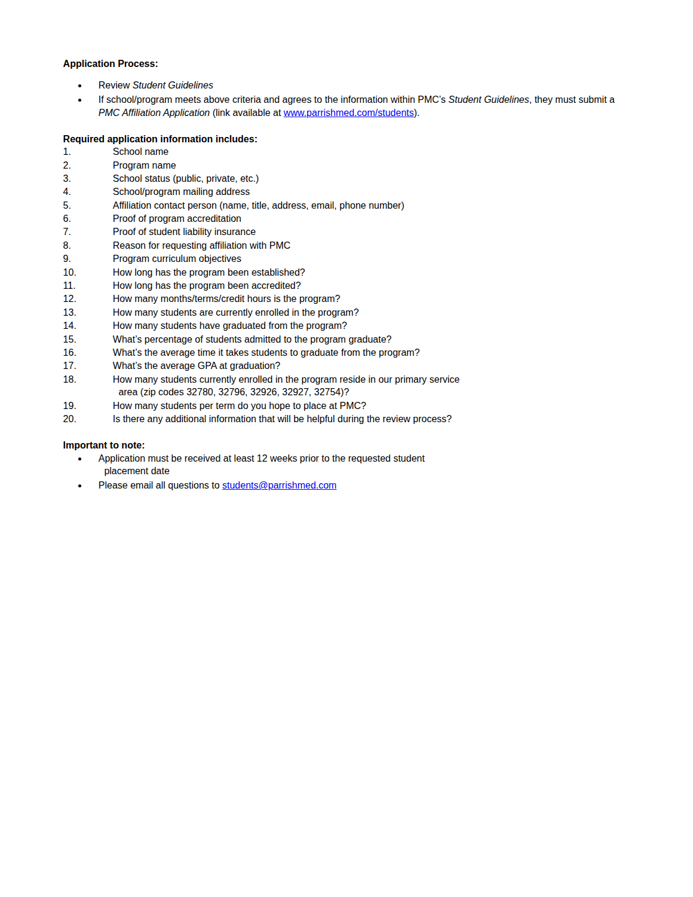Application Process:
Review Student Guidelines
If school/program meets above criteria and agrees to the information within PMC’s Student Guidelines, they must submit a PMC Affiliation Application (link available at www.parrishmed.com/students).
Required application information includes:
School name
Program name
School status (public, private, etc.)
School/program mailing address
Affiliation contact person (name, title, address, email, phone number)
Proof of program accreditation
Proof of student liability insurance
Reason for requesting affiliation with PMC
Program curriculum objectives
How long has the program been established?
How long has the program been accredited?
How many months/terms/credit hours is the program?
How many students are currently enrolled in the program?
How many students have graduated from the program?
What’s percentage of students admitted to the program graduate?
What’s the average time it takes students to graduate from the program?
What’s the average GPA at graduation?
How many students currently enrolled in the program reside in our primary service area (zip codes 32780, 32796, 32926, 32927, 32754)?
How many students per term do you hope to place at PMC?
Is there any additional information that will be helpful during the review process?
Important to note:
Application must be received at least 12 weeks prior to the requested student placement date
Please email all questions to students@parrishmed.com